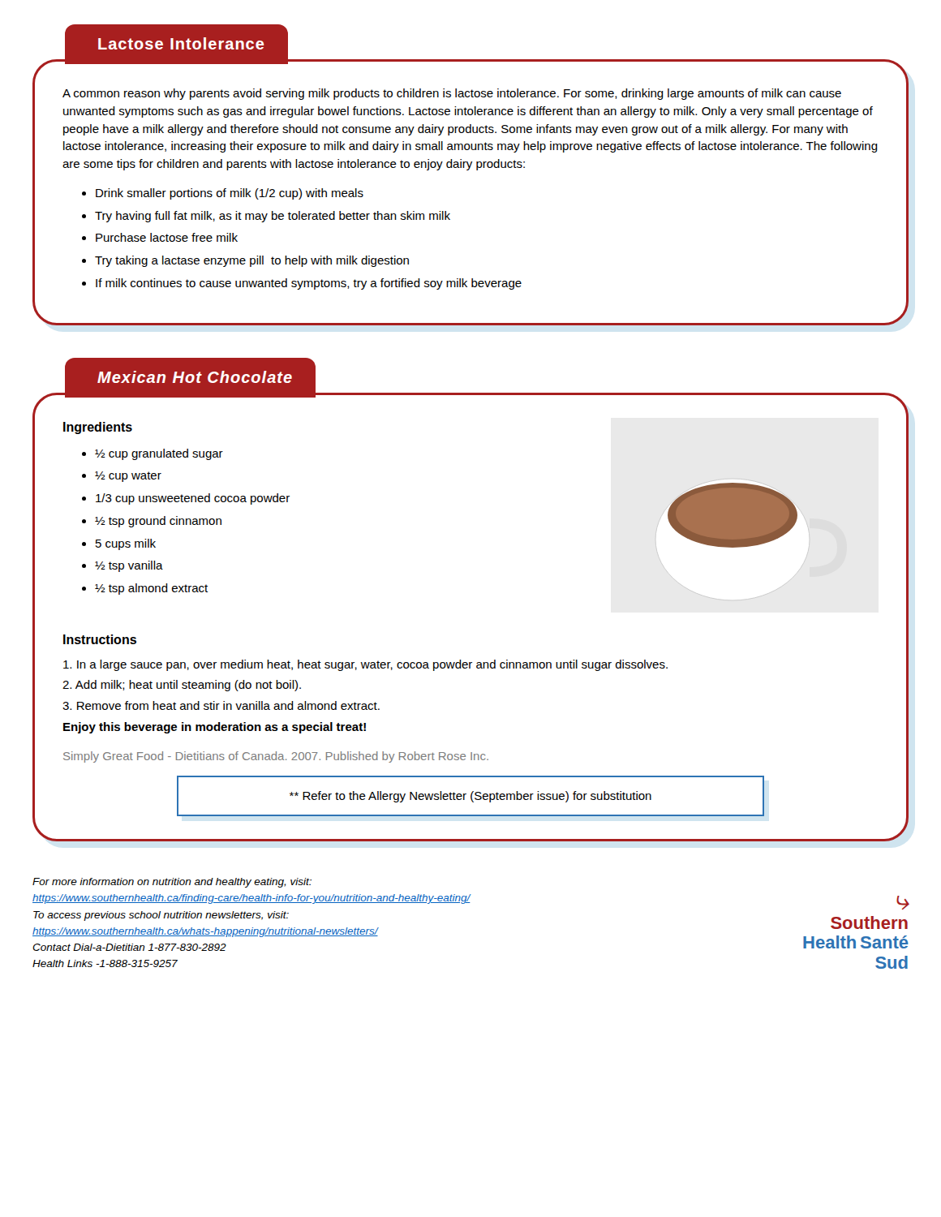Lactose Intolerance
A common reason why parents avoid serving milk products to children is lactose intolerance. For some, drinking large amounts of milk can cause unwanted symptoms such as gas and irregular bowel functions. Lactose intolerance is different than an allergy to milk. Only a very small percentage of people have a milk allergy and therefore should not consume any dairy products. Some infants may even grow out of a milk allergy. For many with lactose intolerance, increasing their exposure to milk and dairy in small amounts may help improve negative effects of lactose intolerance. The following are some tips for children and parents with lactose intolerance to enjoy dairy products:
Drink smaller portions of milk (1/2 cup) with meals
Try having full fat milk, as it may be tolerated better than skim milk
Purchase lactose free milk
Try taking a lactase enzyme pill to help with milk digestion
If milk continues to cause unwanted symptoms, try a fortified soy milk beverage
Mexican Hot Chocolate
Ingredients
½ cup granulated sugar
½ cup water
1/3 cup unsweetened cocoa powder
½ tsp ground cinnamon
5 cups milk
½ tsp vanilla
½ tsp almond extract
Instructions
1. In a large sauce pan, over medium heat, heat sugar, water, cocoa powder and cinnamon until sugar dissolves.
2. Add milk; heat until steaming (do not boil).
3. Remove from heat and stir in vanilla and almond extract.
Enjoy this beverage in moderation as a special treat!
Simply Great Food - Dietitians of Canada. 2007. Published by Robert Rose Inc.
** Refer to the Allergy Newsletter (September issue) for substitution
For more information on nutrition and healthy eating, visit:
https://www.southernhealth.ca/finding-care/health-info-for-you/nutrition-and-healthy-eating/
To access previous school nutrition newsletters, visit:
https://www.southernhealth.ca/whats-happening/nutritional-newsletters/
Contact Dial-a-Dietitian 1-877-830-2892
Health Links -1-888-315-9257
⤷
Southern
Health Santé
Sud